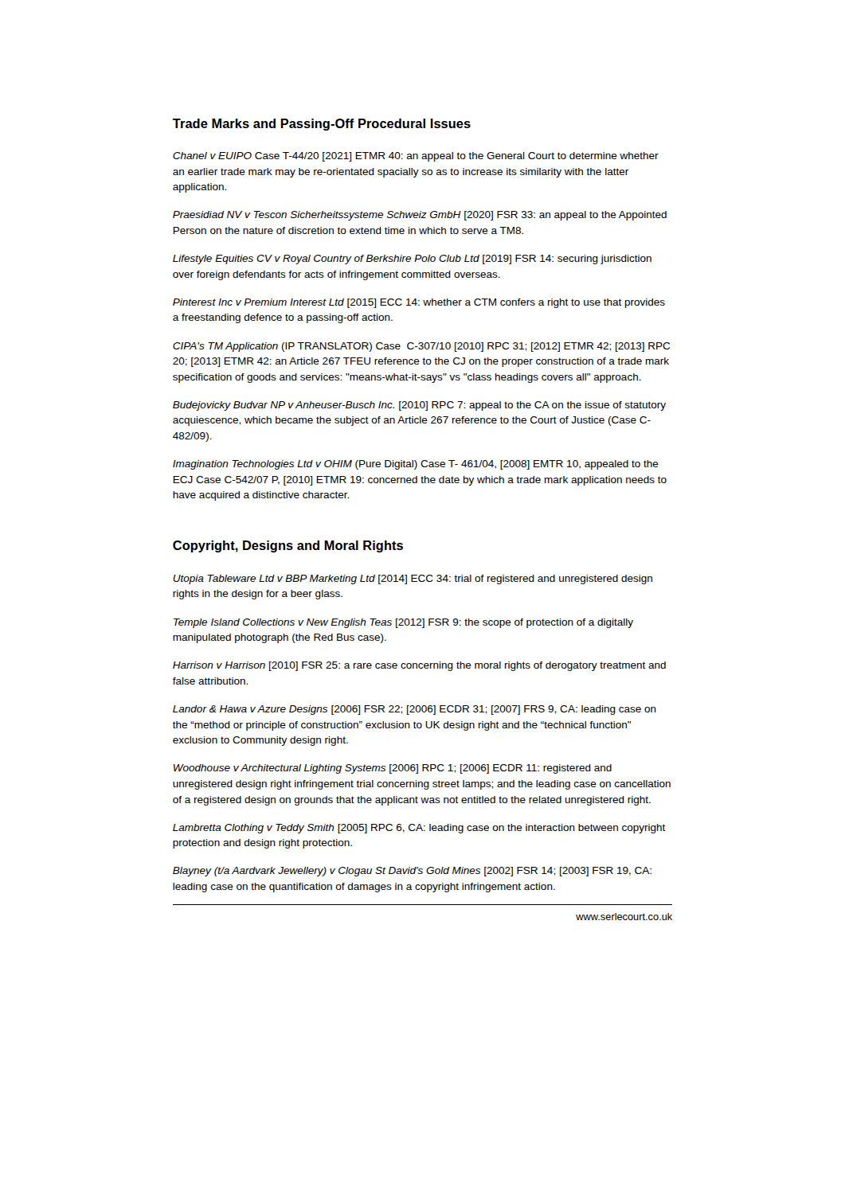Trade Marks and Passing-Off Procedural Issues
Chanel v EUIPO Case T-44/20 [2021] ETMR 40: an appeal to the General Court to determine whether an earlier trade mark may be re-orientated spacially so as to increase its similarity with the latter application.
Praesidiad NV v Tescon Sicherheitssysteme Schweiz GmbH [2020] FSR 33: an appeal to the Appointed Person on the nature of discretion to extend time in which to serve a TM8.
Lifestyle Equities CV v Royal Country of Berkshire Polo Club Ltd [2019] FSR 14: securing jurisdiction over foreign defendants for acts of infringement committed overseas.
Pinterest Inc v Premium Interest Ltd [2015] ECC 14: whether a CTM confers a right to use that provides a freestanding defence to a passing-off action.
CIPA's TM Application (IP TRANSLATOR) Case C-307/10 [2010] RPC 31; [2012] ETMR 42; [2013] RPC 20; [2013] ETMR 42: an Article 267 TFEU reference to the CJ on the proper construction of a trade mark specification of goods and services: "means-what-it-says" vs "class headings covers all" approach.
Budejovicky Budvar NP v Anheuser-Busch Inc. [2010] RPC 7: appeal to the CA on the issue of statutory acquiescence, which became the subject of an Article 267 reference to the Court of Justice (Case C-482/09).
Imagination Technologies Ltd v OHIM (Pure Digital) Case T- 461/04, [2008] EMTR 10, appealed to the ECJ Case C-542/07 P, [2010] ETMR 19: concerned the date by which a trade mark application needs to have acquired a distinctive character.
Copyright, Designs and Moral Rights
Utopia Tableware Ltd v BBP Marketing Ltd [2014] ECC 34: trial of registered and unregistered design rights in the design for a beer glass.
Temple Island Collections v New English Teas [2012] FSR 9: the scope of protection of a digitally manipulated photograph (the Red Bus case).
Harrison v Harrison [2010] FSR 25: a rare case concerning the moral rights of derogatory treatment and false attribution.
Landor & Hawa v Azure Designs [2006] FSR 22; [2006] ECDR 31; [2007] FRS 9, CA: leading case on the “method or principle of construction” exclusion to UK design right and the “technical function" exclusion to Community design right.
Woodhouse v Architectural Lighting Systems [2006] RPC 1; [2006] ECDR 11: registered and unregistered design right infringement trial concerning street lamps; and the leading case on cancellation of a registered design on grounds that the applicant was not entitled to the related unregistered right.
Lambretta Clothing v Teddy Smith [2005] RPC 6, CA: leading case on the interaction between copyright protection and design right protection.
Blayney (t/a Aardvark Jewellery) v Clogau St David's Gold Mines [2002] FSR 14; [2003] FSR 19, CA: leading case on the quantification of damages in a copyright infringement action.
www.serlecourt.co.uk